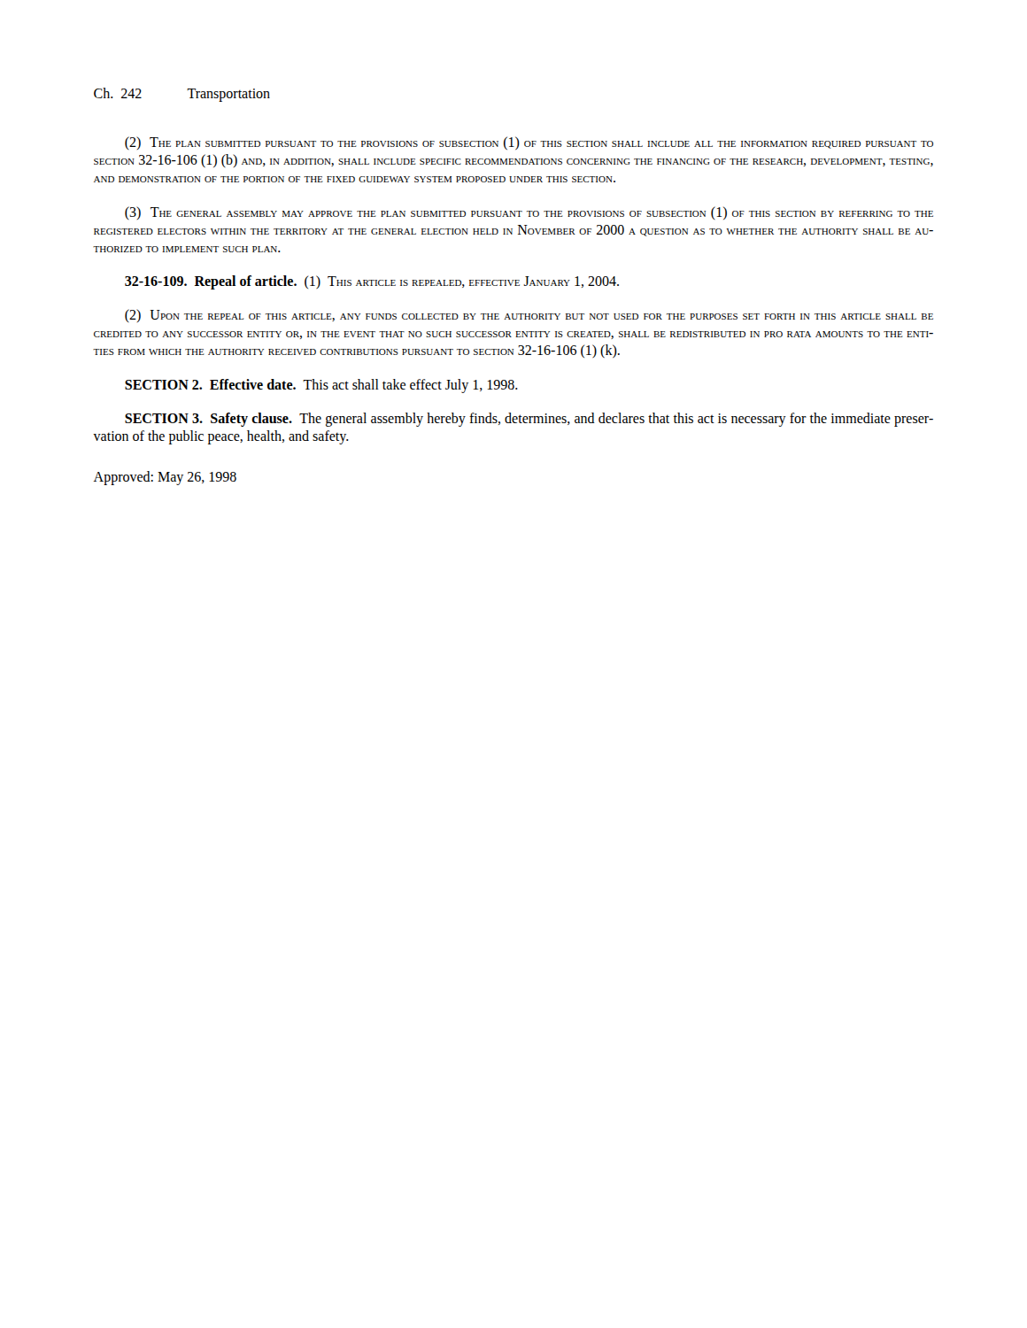Ch. 242 Transportation
(2) The plan submitted pursuant to the provisions of subsection (1) of this section shall include all the information required pursuant to section 32-16-106 (1) (b) and, in addition, shall include specific recommendations concerning the financing of the research, development, testing, and demonstration of the portion of the fixed guideway system proposed under this section.
(3) The general assembly may approve the plan submitted pursuant to the provisions of subsection (1) of this section by referring to the registered electors within the territory at the general election held in November of 2000 a question as to whether the authority shall be authorized to implement such plan.
32-16-109. Repeal of article. (1) This article is repealed, effective January 1, 2004.
(2) Upon the repeal of this article, any funds collected by the authority but not used for the purposes set forth in this article shall be credited to any successor entity or, in the event that no such successor entity is created, shall be redistributed in pro rata amounts to the entities from which the authority received contributions pursuant to section 32-16-106 (1) (k).
SECTION 2. Effective date. This act shall take effect July 1, 1998.
SECTION 3. Safety clause. The general assembly hereby finds, determines, and declares that this act is necessary for the immediate preservation of the public peace, health, and safety.
Approved: May 26, 1998